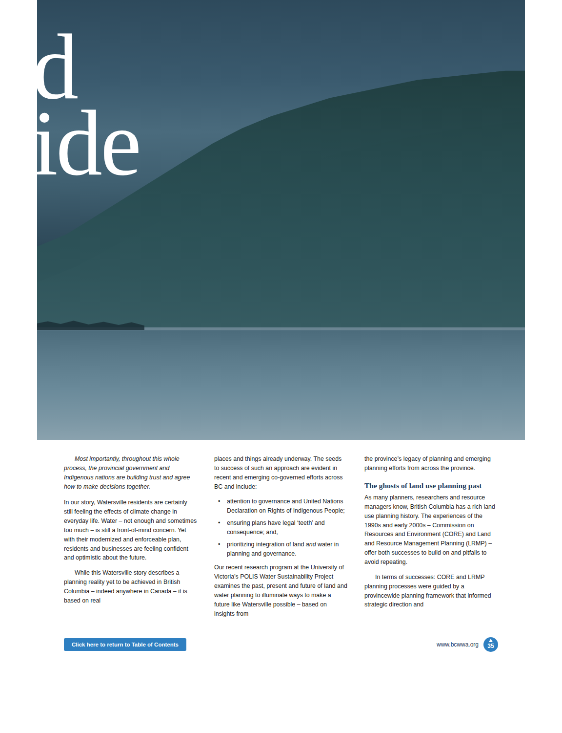d ide
Most importantly, throughout this whole process, the provincial government and Indigenous nations are building trust and agree how to make decisions together.
In our story, Watersville residents are certainly still feeling the effects of climate change in everyday life. Water – not enough and sometimes too much – is still a front-of-mind concern. Yet with their modernized and enforceable plan, residents and businesses are feeling confident and optimistic about the future.
While this Watersville story describes a planning reality yet to be achieved in British Columbia – indeed anywhere in Canada – it is based on real
places and things already underway. The seeds to success of such an approach are evident in recent and emerging co-governed efforts across BC and include:
attention to governance and United Nations Declaration on Rights of Indigenous People;
ensuring plans have legal ‘teeth’ and consequence; and,
prioritizing integration of land and water in planning and governance.
Our recent research program at the University of Victoria’s POLIS Water Sustainability Project examines the past, present and future of land and water planning to illuminate ways to make a future like Watersville possible – based on insights from
the province’s legacy of planning and emerging planning efforts from across the province.
The ghosts of land use planning past
As many planners, researchers and resource managers know, British Columbia has a rich land use planning history. The experiences of the 1990s and early 2000s – Commission on Resources and Environment (CORE) and Land and Resource Management Planning (LRMP) – offer both successes to build on and pitfalls to avoid repeating.
In terms of successes: CORE and LRMP planning processes were guided by a provincewide planning framework that informed strategic direction and
Click here to return to Table of Contents
www.bcwwa.org
35